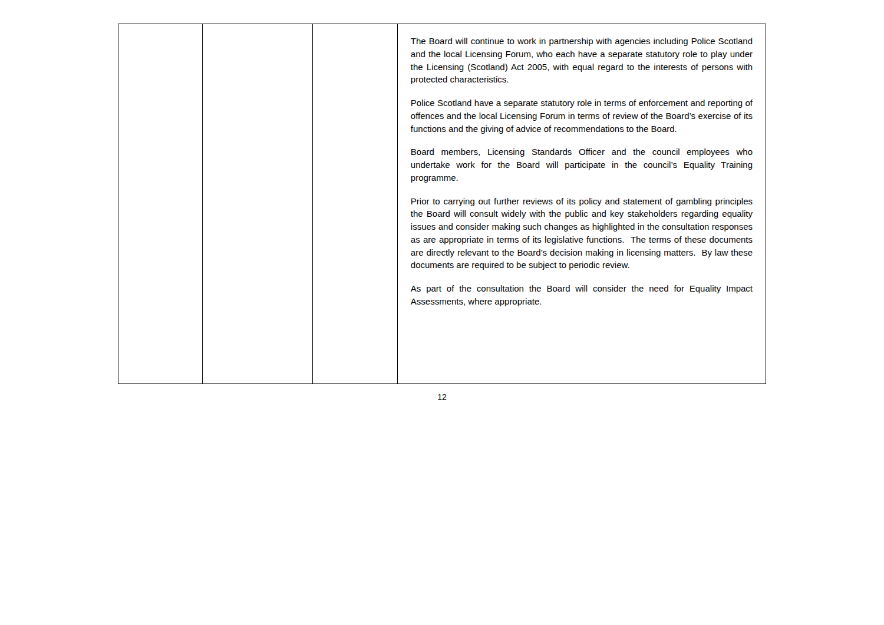| | | | The Board will continue to work in partnership with agencies including Police Scotland and the local Licensing Forum, who each have a separate statutory role to play under the Licensing (Scotland) Act 2005, with equal regard to the interests of persons with protected characteristics. Police Scotland have a separate statutory role in terms of enforcement and reporting of offences and the local Licensing Forum in terms of review of the Board’s exercise of its functions and the giving of advice of recommendations to the Board. Board members, Licensing Standards Officer and the council employees who undertake work for the Board will participate in the council’s Equality Training programme. Prior to carrying out further reviews of its policy and statement of gambling principles the Board will consult widely with the public and key stakeholders regarding equality issues and consider making such changes as highlighted in the consultation responses as are appropriate in terms of its legislative functions. The terms of these documents are directly relevant to the Board’s decision making in licensing matters. By law these documents are required to be subject to periodic review. As part of the consultation the Board will consider the need for Equality Impact Assessments, where appropriate. |
12